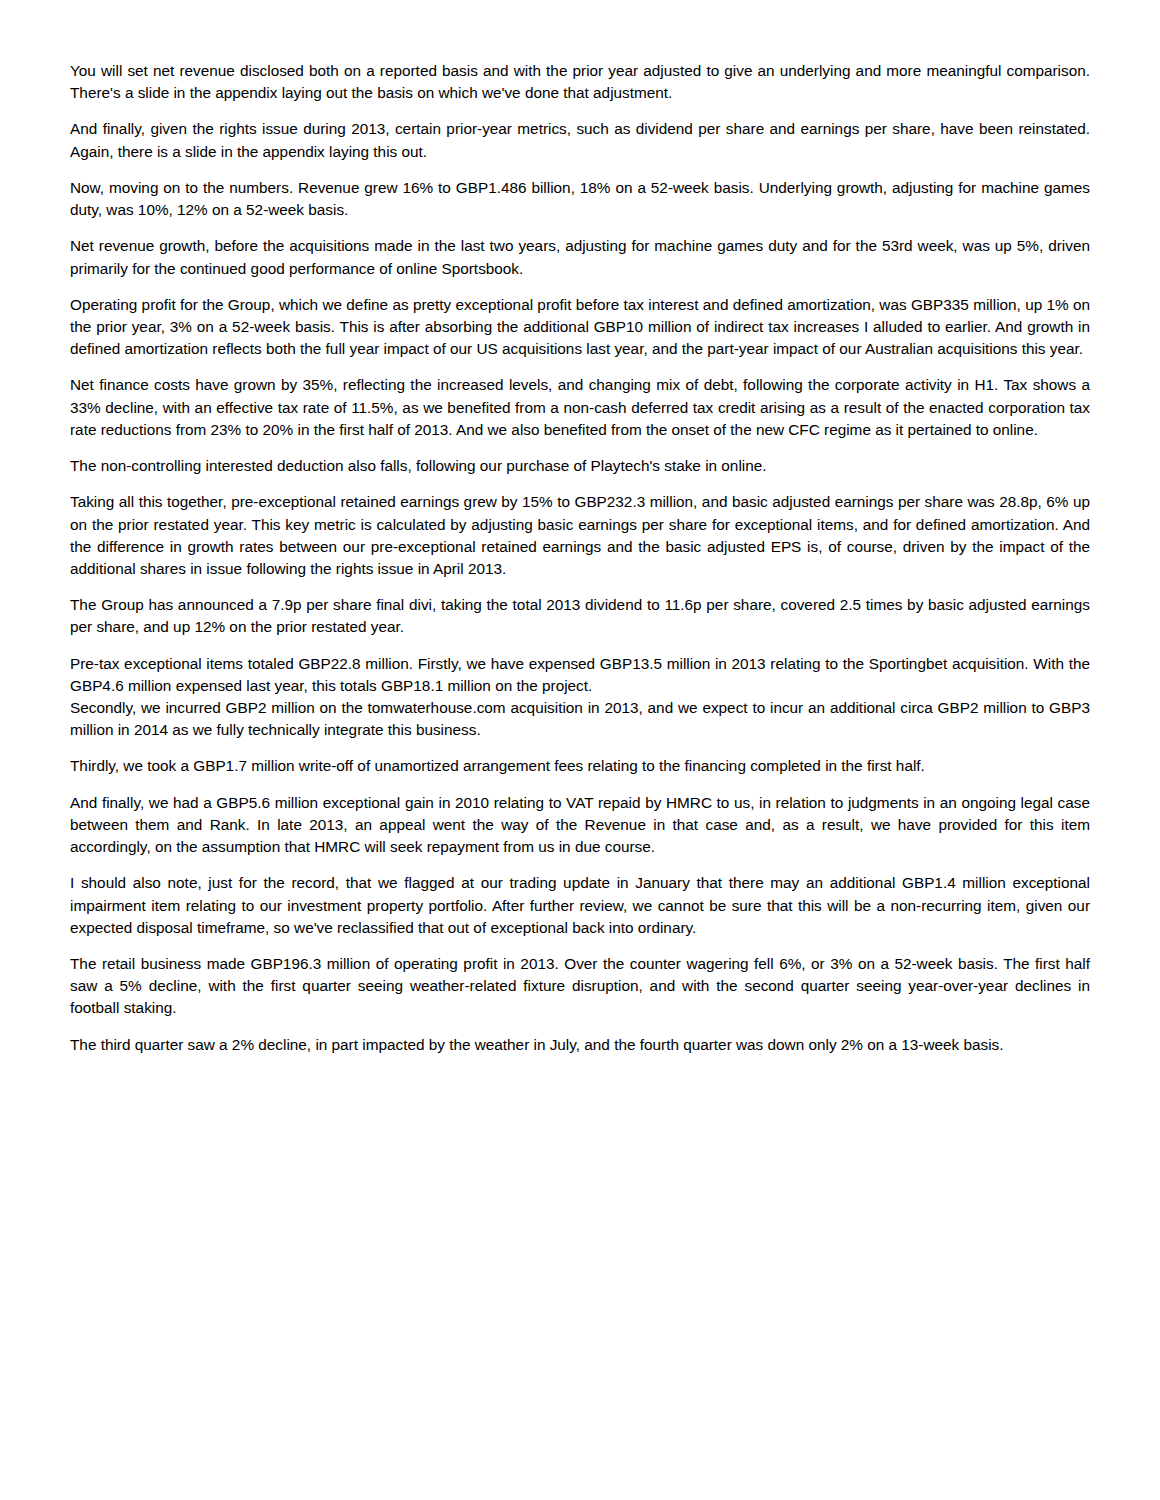You will set net revenue disclosed both on a reported basis and with the prior year adjusted to give an underlying and more meaningful comparison. There's a slide in the appendix laying out the basis on which we've done that adjustment.
And finally, given the rights issue during 2013, certain prior-year metrics, such as dividend per share and earnings per share, have been reinstated. Again, there is a slide in the appendix laying this out.
Now, moving on to the numbers. Revenue grew 16% to GBP1.486 billion, 18% on a 52-week basis. Underlying growth, adjusting for machine games duty, was 10%, 12% on a 52-week basis.
Net revenue growth, before the acquisitions made in the last two years, adjusting for machine games duty and for the 53rd week, was up 5%, driven primarily for the continued good performance of online Sportsbook.
Operating profit for the Group, which we define as pretty exceptional profit before tax interest and defined amortization, was GBP335 million, up 1% on the prior year, 3% on a 52-week basis. This is after absorbing the additional GBP10 million of indirect tax increases I alluded to earlier. And growth in defined amortization reflects both the full year impact of our US acquisitions last year, and the part-year impact of our Australian acquisitions this year.
Net finance costs have grown by 35%, reflecting the increased levels, and changing mix of debt, following the corporate activity in H1. Tax shows a 33% decline, with an effective tax rate of 11.5%, as we benefited from a non-cash deferred tax credit arising as a result of the enacted corporation tax rate reductions from 23% to 20% in the first half of 2013. And we also benefited from the onset of the new CFC regime as it pertained to online.
The non-controlling interested deduction also falls, following our purchase of Playtech's stake in online.
Taking all this together, pre-exceptional retained earnings grew by 15% to GBP232.3 million, and basic adjusted earnings per share was 28.8p, 6% up on the prior restated year. This key metric is calculated by adjusting basic earnings per share for exceptional items, and for defined amortization. And the difference in growth rates between our pre-exceptional retained earnings and the basic adjusted EPS is, of course, driven by the impact of the additional shares in issue following the rights issue in April 2013.
The Group has announced a 7.9p per share final divi, taking the total 2013 dividend to 11.6p per share, covered 2.5 times by basic adjusted earnings per share, and up 12% on the prior restated year.
Pre-tax exceptional items totaled GBP22.8 million. Firstly, we have expensed GBP13.5 million in 2013 relating to the Sportingbet acquisition. With the GBP4.6 million expensed last year, this totals GBP18.1 million on the project.
Secondly, we incurred GBP2 million on the tomwaterhouse.com acquisition in 2013, and we expect to incur an additional circa GBP2 million to GBP3 million in 2014 as we fully technically integrate this business.
Thirdly, we took a GBP1.7 million write-off of unamortized arrangement fees relating to the financing completed in the first half.
And finally, we had a GBP5.6 million exceptional gain in 2010 relating to VAT repaid by HMRC to us, in relation to judgments in an ongoing legal case between them and Rank. In late 2013, an appeal went the way of the Revenue in that case and, as a result, we have provided for this item accordingly, on the assumption that HMRC will seek repayment from us in due course.
I should also note, just for the record, that we flagged at our trading update in January that there may an additional GBP1.4 million exceptional impairment item relating to our investment property portfolio. After further review, we cannot be sure that this will be a non-recurring item, given our expected disposal timeframe, so we've reclassified that out of exceptional back into ordinary.
The retail business made GBP196.3 million of operating profit in 2013. Over the counter wagering fell 6%, or 3% on a 52-week basis. The first half saw a 5% decline, with the first quarter seeing weather-related fixture disruption, and with the second quarter seeing year-over-year declines in football staking.
The third quarter saw a 2% decline, in part impacted by the weather in July, and the fourth quarter was down only 2% on a 13-week basis.